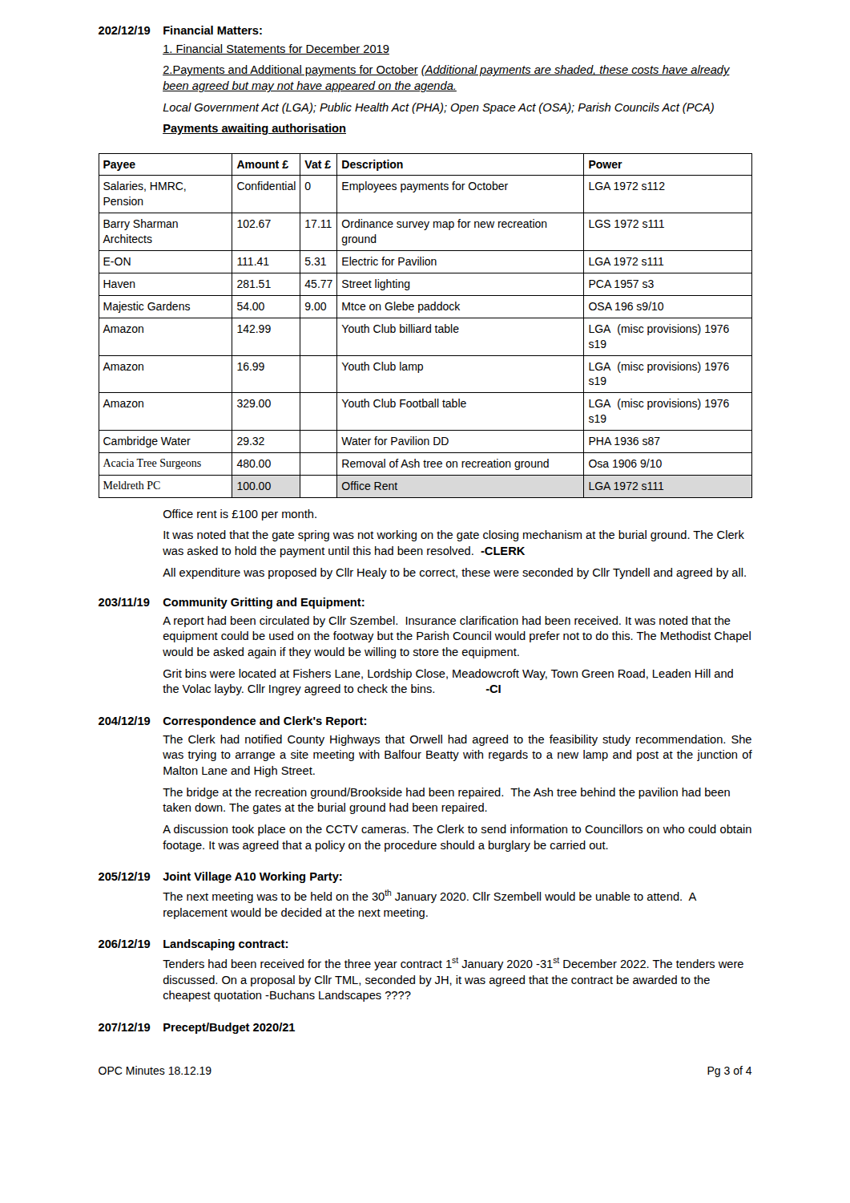202/12/19
Financial Matters:
1. Financial Statements for December 2019
2.Payments and Additional payments for October (Additional payments are shaded, these costs have already been agreed but may not have appeared on the agenda.
Local Government Act (LGA); Public Health Act (PHA); Open Space Act (OSA); Parish Councils Act (PCA)
Payments awaiting authorisation
| Payee | Amount £ | Vat £ | Description | Power |
| --- | --- | --- | --- | --- |
| Salaries, HMRC, Pension | Confidential | 0 | Employees payments for October | LGA 1972 s112 |
| Barry Sharman Architects | 102.67 | 17.11 | Ordinance survey map for new recreation ground | LGS 1972 s111 |
| E-ON | 111.41 | 5.31 | Electric for Pavilion | LGA 1972 s111 |
| Haven | 281.51 | 45.77 | Street lighting | PCA 1957 s3 |
| Majestic Gardens | 54.00 | 9.00 | Mtce on Glebe paddock | OSA 196 s9/10 |
| Amazon | 142.99 | | Youth Club billiard table | LGA (misc provisions) 1976 s19 |
| Amazon | 16.99 | | Youth Club lamp | LGA (misc provisions) 1976 s19 |
| Amazon | 329.00 | | Youth Club Football table | LGA (misc provisions) 1976 s19 |
| Cambridge Water | 29.32 | | Water for Pavilion DD | PHA 1936 s87 |
| Acacia Tree Surgeons | 480.00 | | Removal of Ash tree on recreation ground | Osa 1906 9/10 |
| Meldreth PC | 100.00 | | Office Rent | LGA 1972 s111 |
Office rent is £100 per month.
It was noted that the gate spring was not working on the gate closing mechanism at the burial ground. The Clerk was asked to hold the payment until this had been resolved. -CLERK
All expenditure was proposed by Cllr Healy to be correct, these were seconded by Cllr Tyndell and agreed by all.
203/11/19
Community Gritting and Equipment:
A report had been circulated by Cllr Szembel. Insurance clarification had been received. It was noted that the equipment could be used on the footway but the Parish Council would prefer not to do this. The Methodist Chapel would be asked again if they would be willing to store the equipment.
Grit bins were located at Fishers Lane, Lordship Close, Meadowcroft Way, Town Green Road, Leaden Hill and the Volac layby. Cllr Ingrey agreed to check the bins. -CI
204/12/19
Correspondence and Clerk's Report:
The Clerk had notified County Highways that Orwell had agreed to the feasibility study recommendation. She was trying to arrange a site meeting with Balfour Beatty with regards to a new lamp and post at the junction of Malton Lane and High Street.
The bridge at the recreation ground/Brookside had been repaired. The Ash tree behind the pavilion had been taken down. The gates at the burial ground had been repaired.
A discussion took place on the CCTV cameras. The Clerk to send information to Councillors on who could obtain footage. It was agreed that a policy on the procedure should a burglary be carried out.
205/12/19
Joint Village A10 Working Party:
The next meeting was to be held on the 30th January 2020. Cllr Szembell would be unable to attend. A replacement would be decided at the next meeting.
206/12/19
Landscaping contract:
Tenders had been received for the three year contract 1st January 2020 -31st December 2022. The tenders were discussed. On a proposal by Cllr TML, seconded by JH, it was agreed that the contract be awarded to the cheapest quotation -Buchans Landscapes ????
207/12/19
Precept/Budget 2020/21
OPC Minutes 18.12.19
Pg 3 of 4